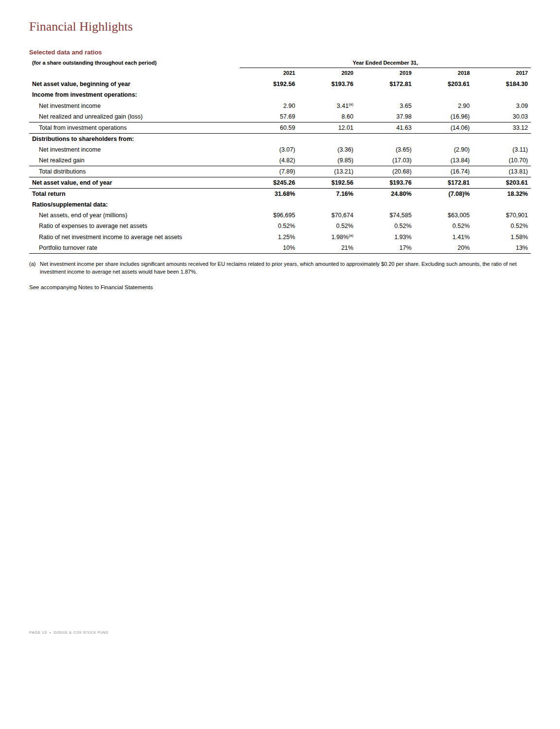Financial Highlights
Selected data and ratios
| (for a share outstanding throughout each period) | Year Ended December 31, |
| | 2021 | 2020 | 2019 | 2018 | 2017 |
| Net asset value, beginning of year | $192.56 | $193.76 | $172.81 | $203.61 | $184.30 |
| Income from investment operations: | | | | | |
| Net investment income | 2.90 | 3.41 (a) | 3.65 | 2.90 | 3.09 |
| Net realized and unrealized gain (loss) | 57.69 | 8.60 | 37.98 | (16.96) | 30.03 |
| Total from investment operations | 60.59 | 12.01 | 41.63 | (14.06) | 33.12 |
| Distributions to shareholders from: | | | | | |
| Net investment income | (3.07) | (3.36) | (3.65) | (2.90) | (3.11) |
| Net realized gain | (4.82) | (9.85) | (17.03) | (13.84) | (10.70) |
| Total distributions | (7.89) | (13.21) | (20.68) | (16.74) | (13.81) |
| Net asset value, end of year | $245.26 | $192.56 | $193.76 | $172.81 | $203.61 |
| Total return | 31.68% | 7.16% | 24.80% | (7.08)% | 18.32% |
| Ratios/supplemental data: | | | | | |
| Net assets, end of year (millions) | $96,695 | $70,674 | $74,585 | $63,005 | $70,901 |
| Ratio of expenses to average net assets | 0.52% | 0.52% | 0.52% | 0.52% | 0.52% |
| Ratio of net investment income to average net assets | 1.25% | 1.98% (a) | 1.93% | 1.41% | 1.58% |
| Portfolio turnover rate | 10% | 21% | 17% | 20% | 13% |
(a) Net investment income per share includes significant amounts received for EU reclaims related to prior years, which amounted to approximately $0.20 per share. Excluding such amounts, the ratio of net investment income to average net assets would have been 1.87%.
See accompanying Notes to Financial Statements
PAGE 13 • DODGE & COX STOCK FUND